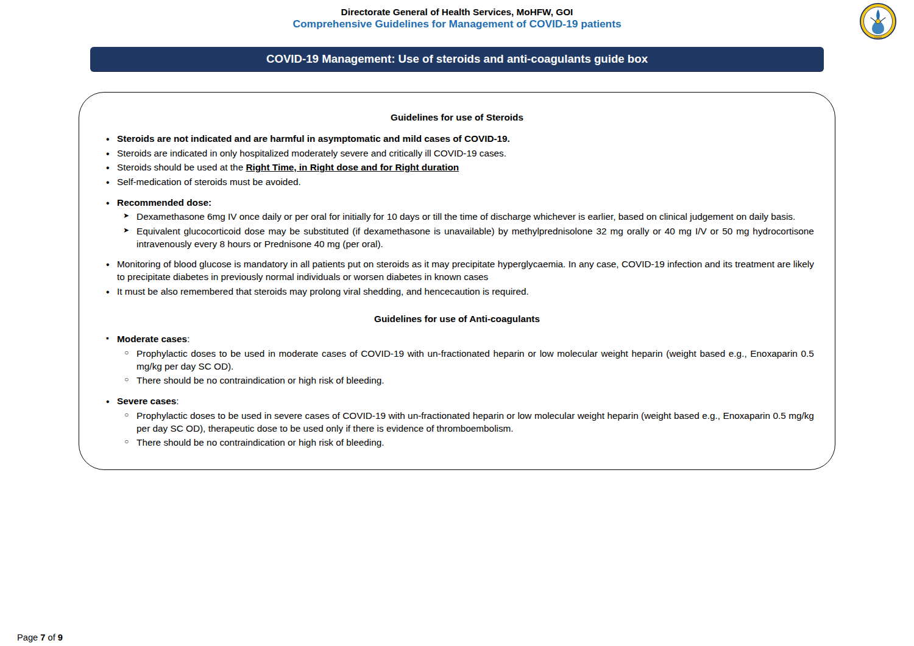Directorate General of Health Services, MoHFW, GOI
Comprehensive Guidelines for Management of COVID-19 patients
DGHS
COVID-19 Management: Use of steroids and anti-coagulants guide box
Guidelines for use of Steroids
Steroids are not indicated and are harmful in asymptomatic and mild cases of COVID-19.
Steroids are indicated in only hospitalized moderately severe and critically ill COVID-19 cases.
Steroids should be used at the Right Time, in Right dose and for Right duration
Self-medication of steroids must be avoided.
Recommended dose:
Dexamethasone 6mg IV once daily or per oral for initially for 10 days or till the time of discharge whichever is earlier, based on clinical judgement on daily basis.
Equivalent glucocorticoid dose may be substituted (if dexamethasone is unavailable) by methylprednisolone 32 mg orally or 40 mg I/V or 50 mg hydrocortisone intravenously every 8 hours or Prednisone 40 mg (per oral).
Monitoring of blood glucose is mandatory in all patients put on steroids as it may precipitate hyperglycaemia. In any case, COVID-19 infection and its treatment are likely to precipitate diabetes in previously normal individuals or worsen diabetes in known cases
It must be also remembered that steroids may prolong viral shedding, and hencecaution is required.
Guidelines for use of Anti-coagulants
Moderate cases:
Prophylactic doses to be used in moderate cases of COVID-19 with un-fractionated heparin or low molecular weight heparin (weight based e.g., Enoxaparin 0.5 mg/kg per day SC OD).
There should be no contraindication or high risk of bleeding.
Severe cases:
Prophylactic doses to be used in severe cases of COVID-19 with un-fractionated heparin or low molecular weight heparin (weight based e.g., Enoxaparin 0.5 mg/kg per day SC OD), therapeutic dose to be used only if there is evidence of thromboembolism.
There should be no contraindication or high risk of bleeding.
Page 7 of 9